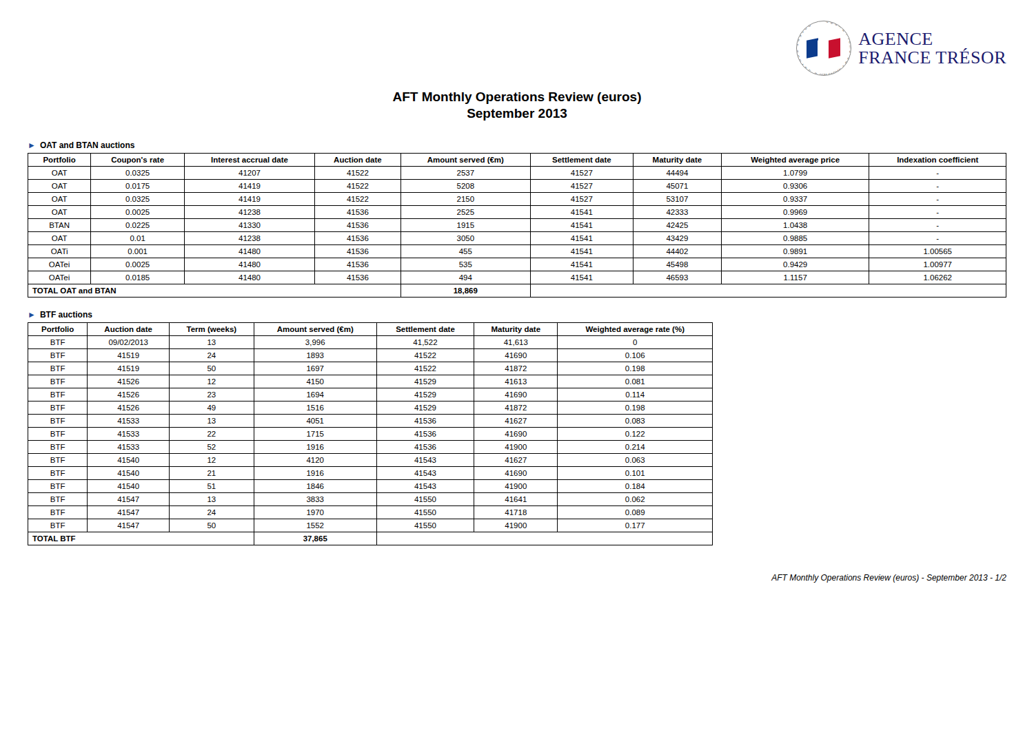A G E N C E F R A N C E T R É S O R R É P U B L I Q U E F R A N Ç A I S
AGENCE FRANCE TRÉSOR
AFT Monthly Operations Review (euros)
September 2013
►OAT and BTAN auctions
| Portfolio | Coupon's rate | Interest accrual date | Auction date | Amount served (€m) | Settlement date | Maturity date | Weighted average price | Indexation coefficient |
| --- | --- | --- | --- | --- | --- | --- | --- | --- |
| OAT | 0.0325 | 41207 | 41522 | 2537 | 41527 | 44494 | 1.0799 | - |
| OAT | 0.0175 | 41419 | 41522 | 5208 | 41527 | 45071 | 0.9306 | - |
| OAT | 0.0325 | 41419 | 41522 | 2150 | 41527 | 53107 | 0.9337 | - |
| OAT | 0.0025 | 41238 | 41536 | 2525 | 41541 | 42333 | 0.9969 | - |
| BTAN | 0.0225 | 41330 | 41536 | 1915 | 41541 | 42425 | 1.0438 | - |
| OAT | 0.01 | 41238 | 41536 | 3050 | 41541 | 43429 | 0.9885 | - |
| OATi | 0.001 | 41480 | 41536 | 455 | 41541 | 44402 | 0.9891 | 1.00565 |
| OATei | 0.0025 | 41480 | 41536 | 535 | 41541 | 45498 | 0.9429 | 1.00977 |
| OATei | 0.0185 | 41480 | 41536 | 494 | 41541 | 46593 | 1.1157 | 1.06262 |
| TOTAL OAT and BTAN | 18,869 | |
►BTF auctions
| Portfolio | Auction date | Term (weeks) | Amount served (€m) | Settlement date | Maturity date | Weighted average rate (%) |
| --- | --- | --- | --- | --- | --- | --- |
| BTF | 09/02/2013 | 13 | 3,996 | 41,522 | 41,613 | 0 |
| BTF | 41519 | 24 | 1893 | 41522 | 41690 | 0.106 |
| BTF | 41519 | 50 | 1697 | 41522 | 41872 | 0.198 |
| BTF | 41526 | 12 | 4150 | 41529 | 41613 | 0.081 |
| BTF | 41526 | 23 | 1694 | 41529 | 41690 | 0.114 |
| BTF | 41526 | 49 | 1516 | 41529 | 41872 | 0.198 |
| BTF | 41533 | 13 | 4051 | 41536 | 41627 | 0.083 |
| BTF | 41533 | 22 | 1715 | 41536 | 41690 | 0.122 |
| BTF | 41533 | 52 | 1916 | 41536 | 41900 | 0.214 |
| BTF | 41540 | 12 | 4120 | 41543 | 41627 | 0.063 |
| BTF | 41540 | 21 | 1916 | 41543 | 41690 | 0.101 |
| BTF | 41540 | 51 | 1846 | 41543 | 41900 | 0.184 |
| BTF | 41547 | 13 | 3833 | 41550 | 41641 | 0.062 |
| BTF | 41547 | 24 | 1970 | 41550 | 41718 | 0.089 |
| BTF | 41547 | 50 | 1552 | 41550 | 41900 | 0.177 |
| TOTAL BTF | 37,865 | |
AFT Monthly Operations Review (euros) - September 2013 - 1/2